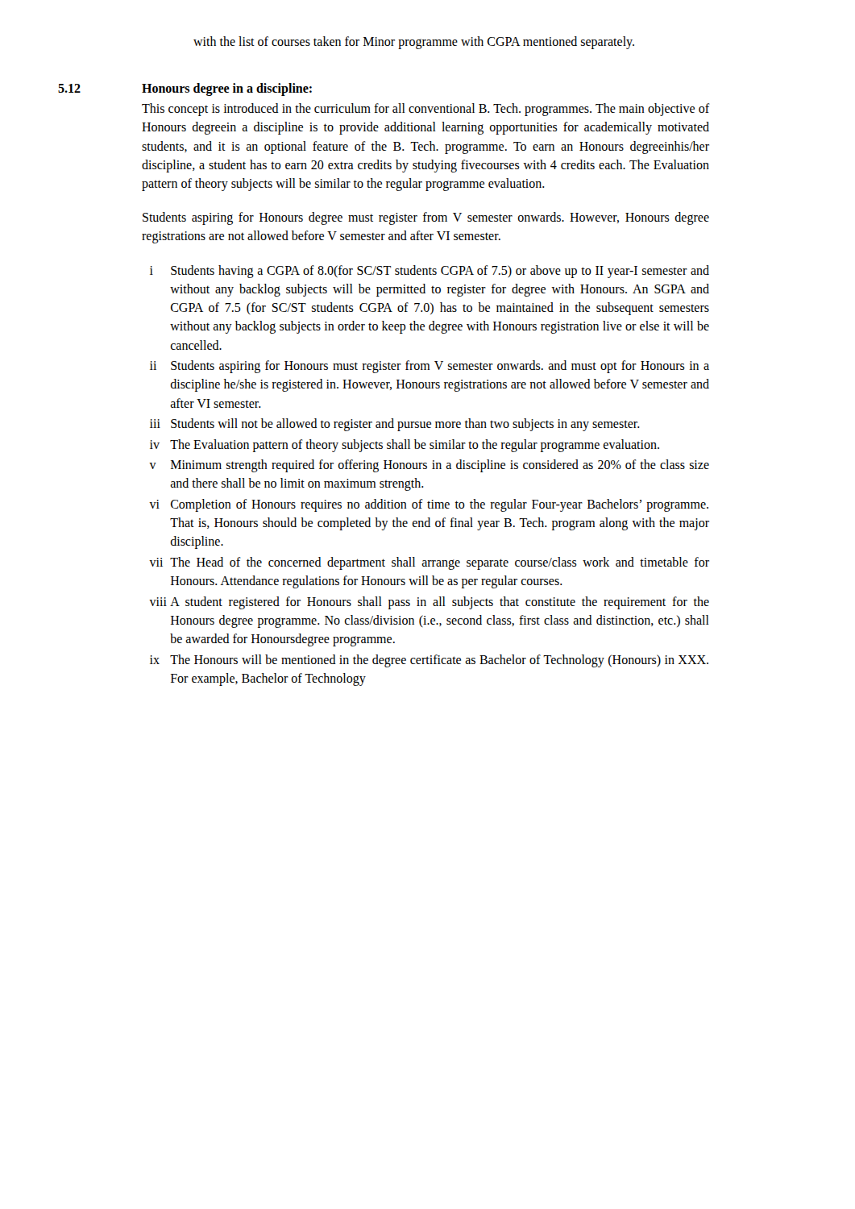with the list of courses taken for Minor programme with CGPA mentioned separately.
5.12
Honours degree in a discipline:
This concept is introduced in the curriculum for all conventional B. Tech. programmes. The main objective of Honours degreein a discipline is to provide additional learning opportunities for academically motivated students, and it is an optional feature of the B. Tech. programme. To earn an Honours degreeinhis/her discipline, a student has to earn 20 extra credits by studying fivecourses with 4 credits each. The Evaluation pattern of theory subjects will be similar to the regular programme evaluation.
Students aspiring for Honours degree must register from V semester onwards. However, Honours degree registrations are not allowed before V semester and after VI semester.
iStudents having a CGPA of 8.0(for SC/ST students CGPA of 7.5) or above up to II year-I semester and without any backlog subjects will be permitted to register for degree with Honours. An SGPA and CGPA of 7.5 (for SC/ST students CGPA of 7.0) has to be maintained in the subsequent semesters without any backlog subjects in order to keep the degree with Honours registration live or else it will be cancelled.
ii Students aspiring for Honours must register from V semester onwards. and must opt for Honours in a discipline he/she is registered in. However, Honours registrations are not allowed before V semester and after VI semester.
iii Students will not be allowed to register and pursue more than two subjects in any semester.
iv The Evaluation pattern of theory subjects shall be similar to the regular programme evaluation.
vMinimum strength required for offering Honours in a discipline is considered as 20% of the class size and there shall be no limit on maximum strength.
vi Completion of Honours requires no addition of time to the regular Four-year Bachelors’ programme. That is, Honours should be completed by the end of final year B. Tech. program along with the major discipline.
vii The Head of the concerned department shall arrange separate course/class work and timetable for Honours. Attendance regulations for Honours will be as per regular courses.
viii A student registered for Honours shall pass in all subjects that constitute the requirement for the Honours degree programme. No class/division (i.e., second class, first class and distinction, etc.) shall be awarded for Honoursdegree programme.
ix The Honours will be mentioned in the degree certificate as Bachelor of Technology (Honours) in XXX. For example, Bachelor of Technology